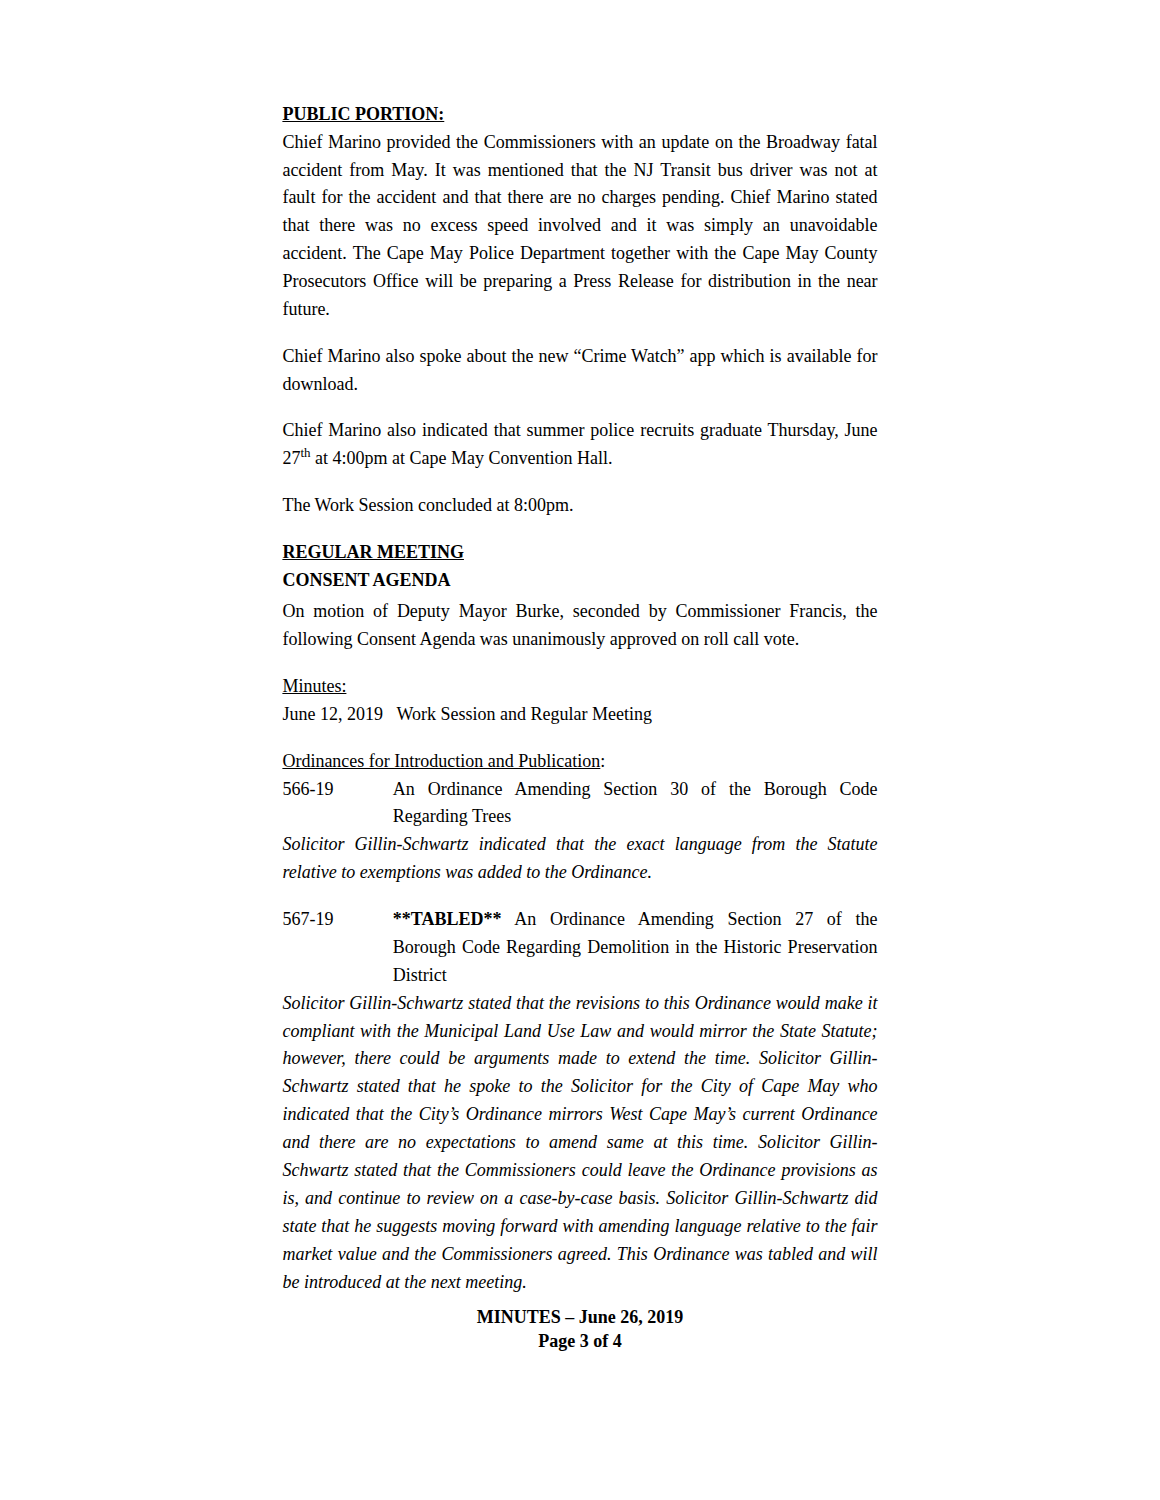PUBLIC PORTION:
Chief Marino provided the Commissioners with an update on the Broadway fatal accident from May. It was mentioned that the NJ Transit bus driver was not at fault for the accident and that there are no charges pending. Chief Marino stated that there was no excess speed involved and it was simply an unavoidable accident. The Cape May Police Department together with the Cape May County Prosecutors Office will be preparing a Press Release for distribution in the near future.
Chief Marino also spoke about the new “Crime Watch” app which is available for download.
Chief Marino also indicated that summer police recruits graduate Thursday, June 27th at 4:00pm at Cape May Convention Hall.
The Work Session concluded at 8:00pm.
REGULAR MEETING
CONSENT AGENDA
On motion of Deputy Mayor Burke, seconded by Commissioner Francis, the following Consent Agenda was unanimously approved on roll call vote.
Minutes:
June 12, 2019 Work Session and Regular Meeting
Ordinances for Introduction and Publication:
566-19
An Ordinance Amending Section 30 of the Borough Code Regarding Trees
Solicitor Gillin-Schwartz indicated that the exact language from the Statute relative to exemptions was added to the Ordinance.
567-19
**TABLED** An Ordinance Amending Section 27 of the Borough Code Regarding Demolition in the Historic Preservation District
Solicitor Gillin-Schwartz stated that the revisions to this Ordinance would make it compliant with the Municipal Land Use Law and would mirror the State Statute; however, there could be arguments made to extend the time. Solicitor Gillin-Schwartz stated that he spoke to the Solicitor for the City of Cape May who indicated that the City’s Ordinance mirrors West Cape May’s current Ordinance and there are no expectations to amend same at this time. Solicitor Gillin-Schwartz stated that the Commissioners could leave the Ordinance provisions as is, and continue to review on a case-by-case basis. Solicitor Gillin-Schwartz did state that he suggests moving forward with amending language relative to the fair market value and the Commissioners agreed. This Ordinance was tabled and will be introduced at the next meeting.
MINUTES – June 26, 2019
Page 3 of 4